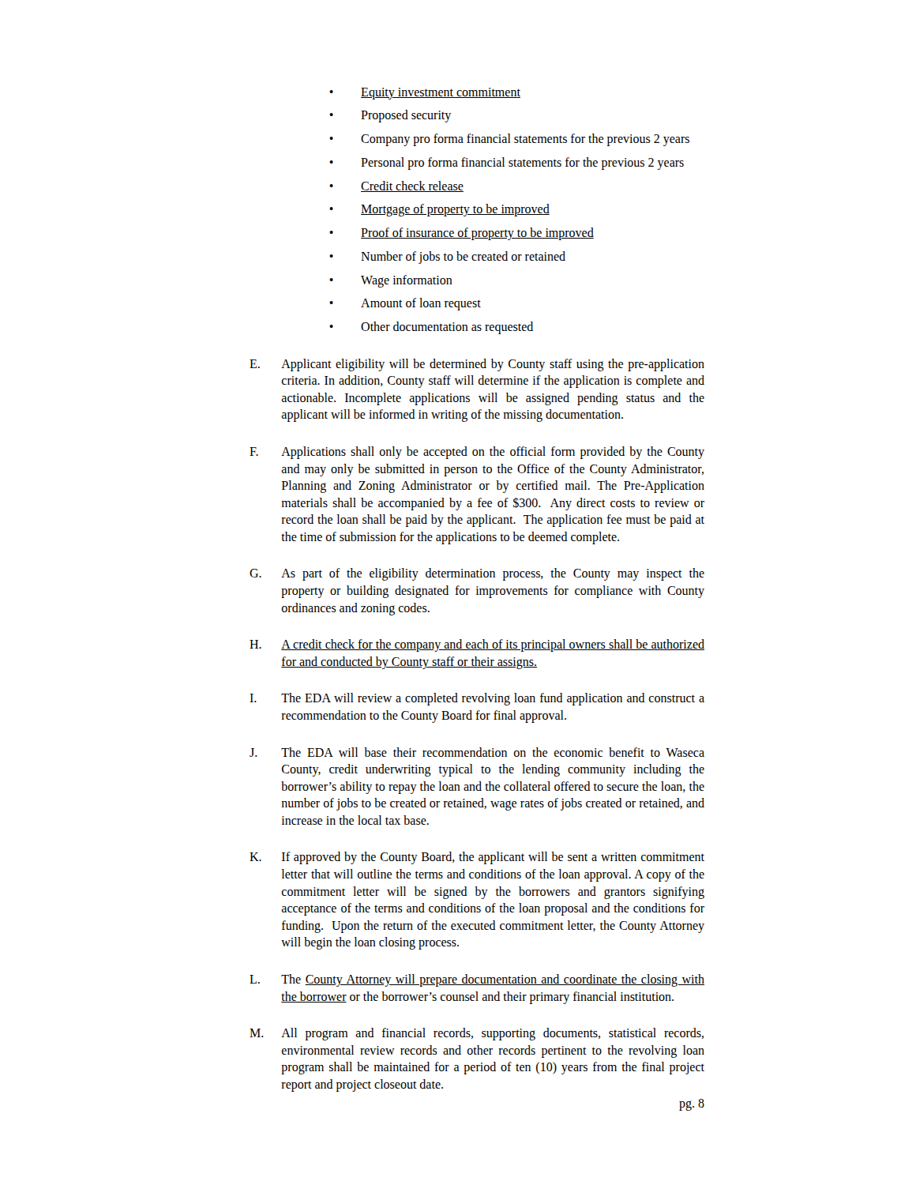Equity investment commitment
Proposed security
Company pro forma financial statements for the previous 2 years
Personal pro forma financial statements for the previous 2 years
Credit check release
Mortgage of property to be improved
Proof of insurance of property to be improved
Number of jobs to be created or retained
Wage information
Amount of loan request
Other documentation as requested
E. Applicant eligibility will be determined by County staff using the pre-application criteria. In addition, County staff will determine if the application is complete and actionable. Incomplete applications will be assigned pending status and the applicant will be informed in writing of the missing documentation.
F. Applications shall only be accepted on the official form provided by the County and may only be submitted in person to the Office of the County Administrator, Planning and Zoning Administrator or by certified mail. The Pre-Application materials shall be accompanied by a fee of $300. Any direct costs to review or record the loan shall be paid by the applicant. The application fee must be paid at the time of submission for the applications to be deemed complete.
G. As part of the eligibility determination process, the County may inspect the property or building designated for improvements for compliance with County ordinances and zoning codes.
H. A credit check for the company and each of its principal owners shall be authorized for and conducted by County staff or their assigns.
I. The EDA will review a completed revolving loan fund application and construct a recommendation to the County Board for final approval.
J. The EDA will base their recommendation on the economic benefit to Waseca County, credit underwriting typical to the lending community including the borrower’s ability to repay the loan and the collateral offered to secure the loan, the number of jobs to be created or retained, wage rates of jobs created or retained, and increase in the local tax base.
K. If approved by the County Board, the applicant will be sent a written commitment letter that will outline the terms and conditions of the loan approval. A copy of the commitment letter will be signed by the borrowers and grantors signifying acceptance of the terms and conditions of the loan proposal and the conditions for funding. Upon the return of the executed commitment letter, the County Attorney will begin the loan closing process.
L. The County Attorney will prepare documentation and coordinate the closing with the borrower or the borrower’s counsel and their primary financial institution.
M. All program and financial records, supporting documents, statistical records, environmental review records and other records pertinent to the revolving loan program shall be maintained for a period of ten (10) years from the final project report and project closeout date.
pg. 8